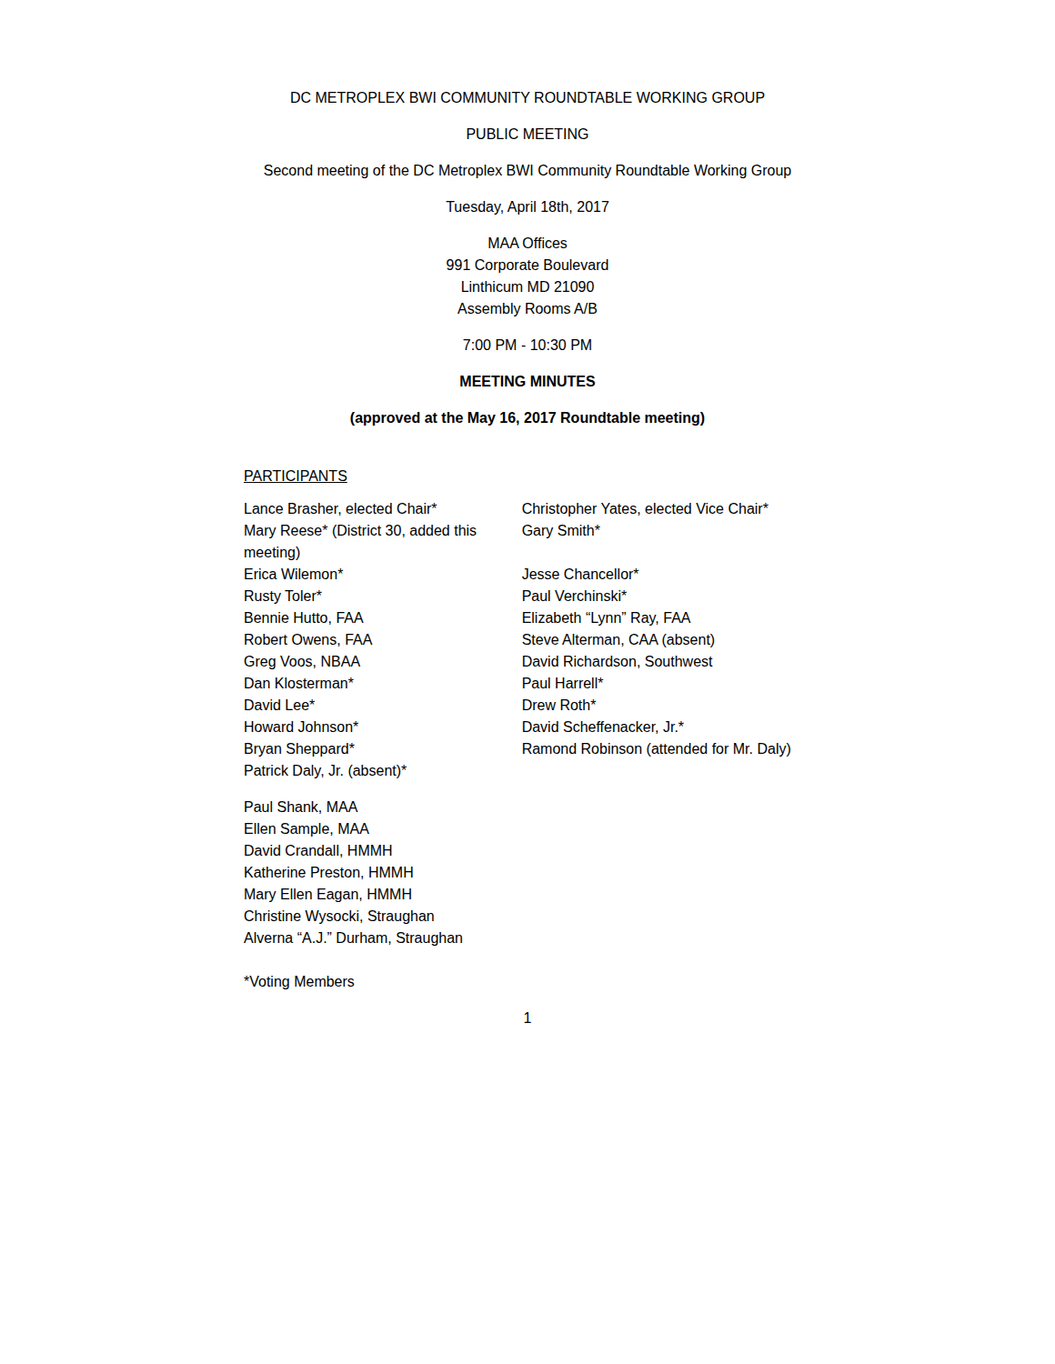DC METROPLEX BWI COMMUNITY ROUNDTABLE WORKING GROUP
PUBLIC MEETING
Second meeting of the DC Metroplex BWI Community Roundtable Working Group
Tuesday, April 18th, 2017
MAA Offices
991 Corporate Boulevard
Linthicum MD 21090
Assembly Rooms A/B
7:00 PM - 10:30 PM
MEETING MINUTES
(approved at the May 16, 2017 Roundtable meeting)
PARTICIPANTS
| Lance Brasher, elected Chair* | Christopher Yates, elected Vice Chair* |
| Mary Reese* (District 30, added this meeting) | Gary Smith* |
| Erica Wilemon* | Jesse Chancellor* |
| Rusty Toler* | Paul Verchinski* |
| Bennie Hutto, FAA | Elizabeth “Lynn” Ray, FAA |
| Robert Owens, FAA | Steve Alterman, CAA (absent) |
| Greg Voos, NBAA | David Richardson, Southwest |
| Dan Klosterman* | Paul Harrell* |
| David Lee* | Drew Roth* |
| Howard Johnson* | David Scheffenacker, Jr.* |
| Bryan Sheppard* | Ramond Robinson (attended for Mr. Daly) |
| Patrick Daly, Jr. (absent)* | |
Paul Shank, MAA
Ellen Sample, MAA
David Crandall, HMMH
Katherine Preston, HMMH
Mary Ellen Eagan, HMMH
Christine Wysocki, Straughan
Alverna “A.J.” Durham, Straughan
*Voting Members
1